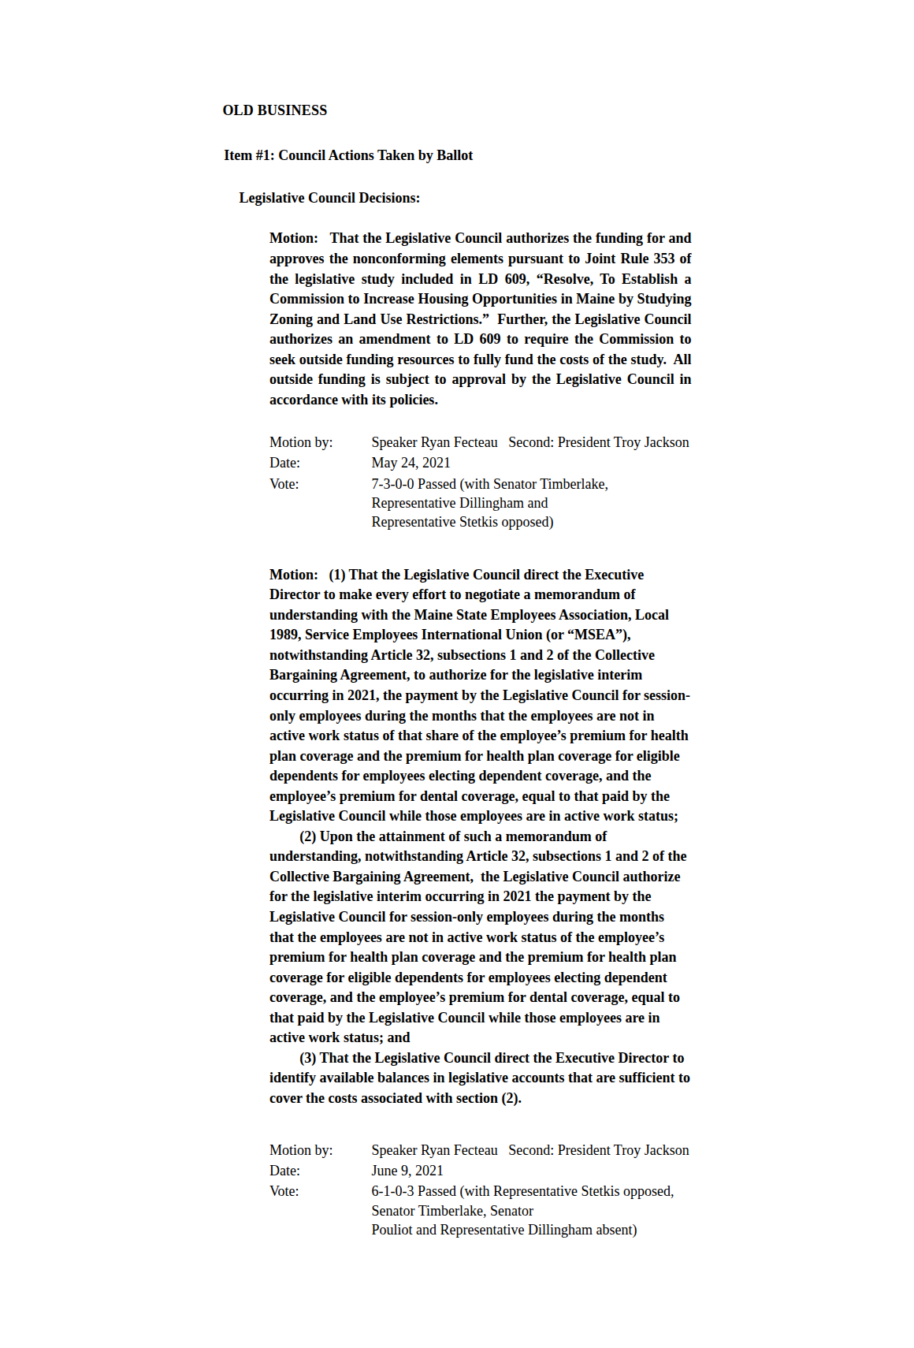OLD BUSINESS
Item #1: Council Actions Taken by Ballot
Legislative Council Decisions:
Motion: That the Legislative Council authorizes the funding for and approves the nonconforming elements pursuant to Joint Rule 353 of the legislative study included in LD 609, “Resolve, To Establish a Commission to Increase Housing Opportunities in Maine by Studying Zoning and Land Use Restrictions.” Further, the Legislative Council authorizes an amendment to LD 609 to require the Commission to seek outside funding resources to fully fund the costs of the study. All outside funding is subject to approval by the Legislative Council in accordance with its policies.
| Motion by: | Speaker Ryan Fecteau Second: President Troy Jackson |
| Date: | May 24, 2021 |
| Vote: | 7-3-0-0 Passed (with Senator Timberlake, Representative Dillingham and Representative Stetkis opposed) |
Motion: (1) That the Legislative Council direct the Executive Director to make every effort to negotiate a memorandum of understanding with the Maine State Employees Association, Local 1989, Service Employees International Union (or “MSEA”), notwithstanding Article 32, subsections 1 and 2 of the Collective Bargaining Agreement, to authorize for the legislative interim occurring in 2021, the payment by the Legislative Council for session-only employees during the months that the employees are not in active work status of that share of the employee’s premium for health plan coverage and the premium for health plan coverage for eligible dependents for employees electing dependent coverage, and the employee’s premium for dental coverage, equal to that paid by the Legislative Council while those employees are in active work status; (2) Upon the attainment of such a memorandum of understanding, notwithstanding Article 32, subsections 1 and 2 of the Collective Bargaining Agreement, the Legislative Council authorize for the legislative interim occurring in 2021 the payment by the Legislative Council for session-only employees during the months that the employees are not in active work status of the employee’s premium for health plan coverage and the premium for health plan coverage for eligible dependents for employees electing dependent coverage, and the employee’s premium for dental coverage, equal to that paid by the Legislative Council while those employees are in active work status; and (3) That the Legislative Council direct the Executive Director to identify available balances in legislative accounts that are sufficient to cover the costs associated with section (2).
| Motion by: | Speaker Ryan Fecteau Second: President Troy Jackson |
| Date: | June 9, 2021 |
| Vote: | 6-1-0-3 Passed (with Representative Stetkis opposed, Senator Timberlake, Senator Pouliot and Representative Dillingham absent) |